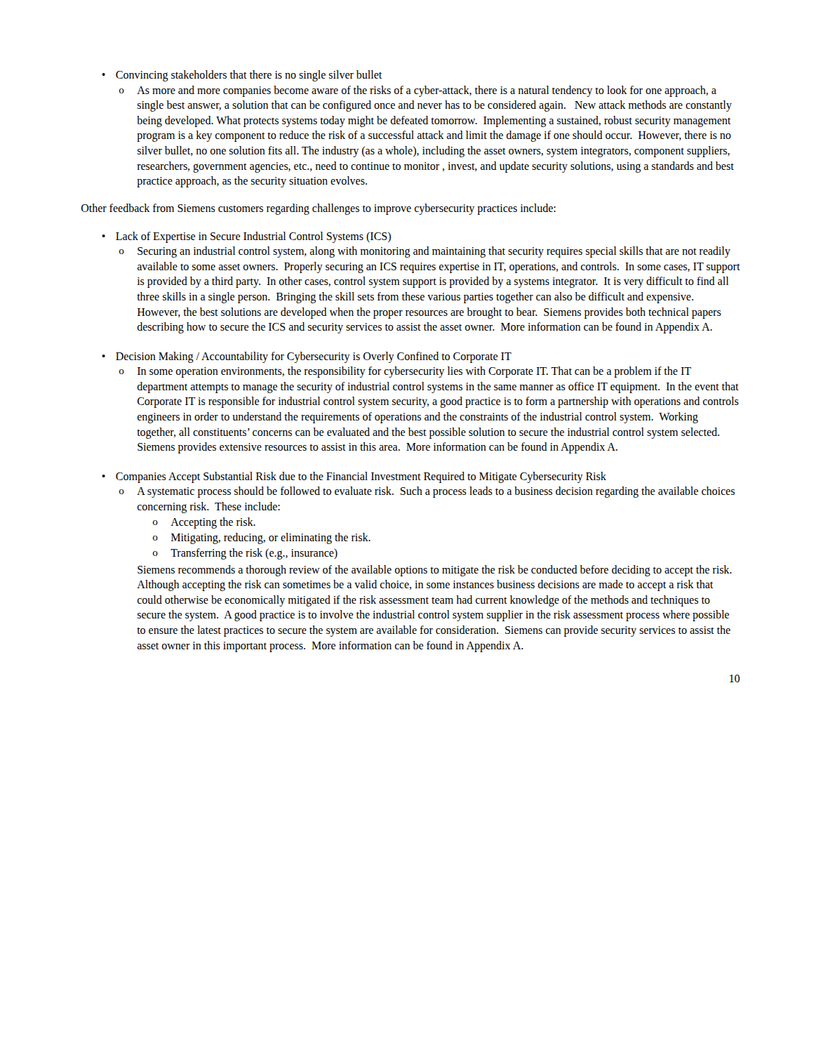Convincing stakeholders that there is no single silver bullet
As more and more companies become aware of the risks of a cyber-attack, there is a natural tendency to look for one approach, a single best answer, a solution that can be configured once and never has to be considered again. New attack methods are constantly being developed. What protects systems today might be defeated tomorrow. Implementing a sustained, robust security management program is a key component to reduce the risk of a successful attack and limit the damage if one should occur. However, there is no silver bullet, no one solution fits all. The industry (as a whole), including the asset owners, system integrators, component suppliers, researchers, government agencies, etc., need to continue to monitor , invest, and update security solutions, using a standards and best practice approach, as the security situation evolves.
Other feedback from Siemens customers regarding challenges to improve cybersecurity practices include:
Lack of Expertise in Secure Industrial Control Systems (ICS)
Securing an industrial control system, along with monitoring and maintaining that security requires special skills that are not readily available to some asset owners. Properly securing an ICS requires expertise in IT, operations, and controls. In some cases, IT support is provided by a third party. In other cases, control system support is provided by a systems integrator. It is very difficult to find all three skills in a single person. Bringing the skill sets from these various parties together can also be difficult and expensive. However, the best solutions are developed when the proper resources are brought to bear. Siemens provides both technical papers describing how to secure the ICS and security services to assist the asset owner. More information can be found in Appendix A.
Decision Making / Accountability for Cybersecurity is Overly Confined to Corporate IT
In some operation environments, the responsibility for cybersecurity lies with Corporate IT. That can be a problem if the IT department attempts to manage the security of industrial control systems in the same manner as office IT equipment. In the event that Corporate IT is responsible for industrial control system security, a good practice is to form a partnership with operations and controls engineers in order to understand the requirements of operations and the constraints of the industrial control system. Working together, all constituents’ concerns can be evaluated and the best possible solution to secure the industrial control system selected. Siemens provides extensive resources to assist in this area. More information can be found in Appendix A.
Companies Accept Substantial Risk due to the Financial Investment Required to Mitigate Cybersecurity Risk
A systematic process should be followed to evaluate risk. Such a process leads to a business decision regarding the available choices concerning risk. These include:
Accepting the risk.
Mitigating, reducing, or eliminating the risk.
Transferring the risk (e.g., insurance)
Siemens recommends a thorough review of the available options to mitigate the risk be conducted before deciding to accept the risk. Although accepting the risk can sometimes be a valid choice, in some instances business decisions are made to accept a risk that could otherwise be economically mitigated if the risk assessment team had current knowledge of the methods and techniques to secure the system. A good practice is to involve the industrial control system supplier in the risk assessment process where possible to ensure the latest practices to secure the system are available for consideration. Siemens can provide security services to assist the asset owner in this important process. More information can be found in Appendix A.
10